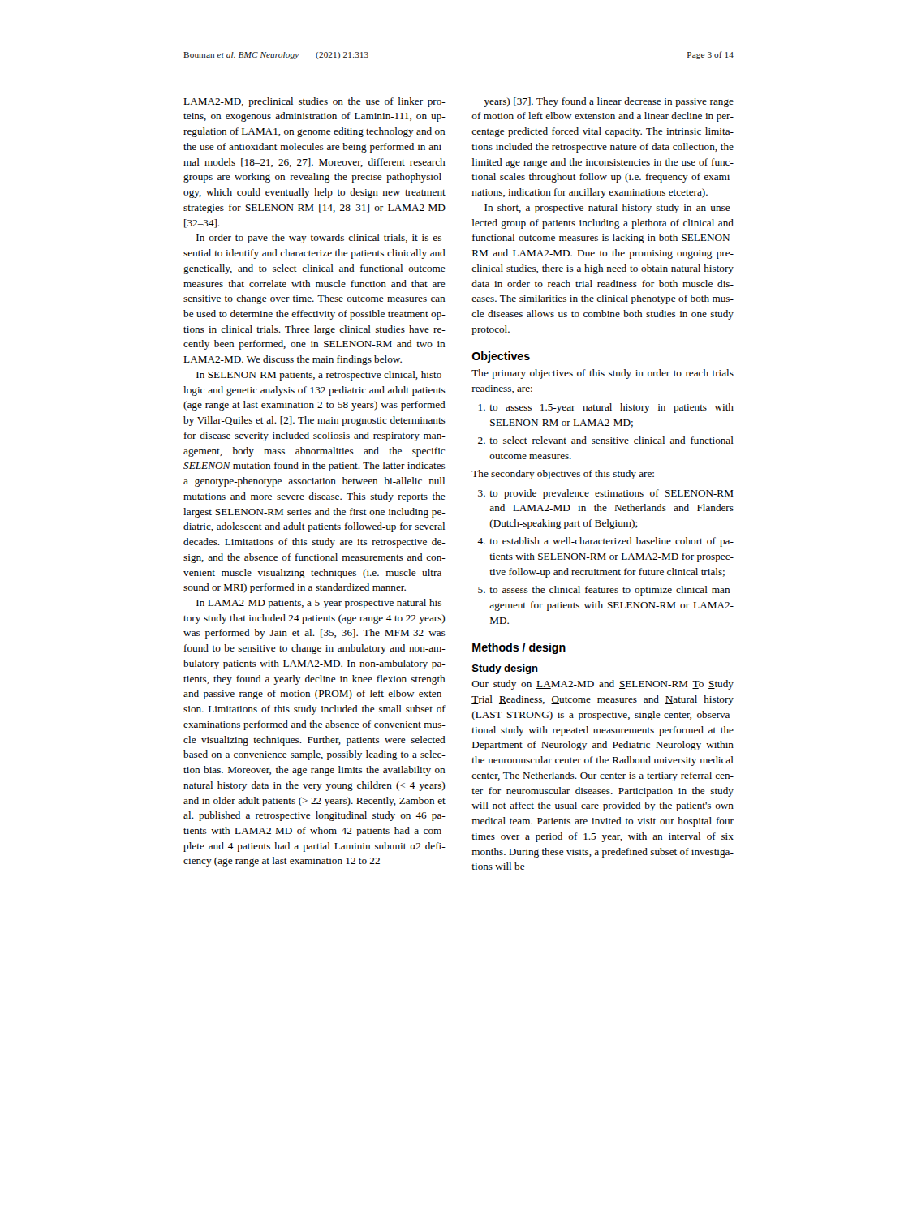Bouman et al. BMC Neurology (2021) 21:313
Page 3 of 14
LAMA2-MD, preclinical studies on the use of linker proteins, on exogenous administration of Laminin-111, on upregulation of LAMA1, on genome editing technology and on the use of antioxidant molecules are being performed in animal models [18–21, 26, 27]. Moreover, different research groups are working on revealing the precise pathophysiology, which could eventually help to design new treatment strategies for SELENON-RM [14, 28–31] or LAMA2-MD [32–34].
In order to pave the way towards clinical trials, it is essential to identify and characterize the patients clinically and genetically, and to select clinical and functional outcome measures that correlate with muscle function and that are sensitive to change over time. These outcome measures can be used to determine the effectivity of possible treatment options in clinical trials. Three large clinical studies have recently been performed, one in SELENON-RM and two in LAMA2-MD. We discuss the main findings below.
In SELENON-RM patients, a retrospective clinical, histologic and genetic analysis of 132 pediatric and adult patients (age range at last examination 2 to 58 years) was performed by Villar-Quiles et al. [2]. The main prognostic determinants for disease severity included scoliosis and respiratory management, body mass abnormalities and the specific SELENON mutation found in the patient. The latter indicates a genotype-phenotype association between bi-allelic null mutations and more severe disease. This study reports the largest SELENON-RM series and the first one including pediatric, adolescent and adult patients followed-up for several decades. Limitations of this study are its retrospective design, and the absence of functional measurements and convenient muscle visualizing techniques (i.e. muscle ultrasound or MRI) performed in a standardized manner.
In LAMA2-MD patients, a 5-year prospective natural history study that included 24 patients (age range 4 to 22 years) was performed by Jain et al. [35, 36]. The MFM-32 was found to be sensitive to change in ambulatory and non-ambulatory patients with LAMA2-MD. In non-ambulatory patients, they found a yearly decline in knee flexion strength and passive range of motion (PROM) of left elbow extension. Limitations of this study included the small subset of examinations performed and the absence of convenient muscle visualizing techniques. Further, patients were selected based on a convenience sample, possibly leading to a selection bias. Moreover, the age range limits the availability on natural history data in the very young children (< 4 years) and in older adult patients (> 22 years). Recently, Zambon et al. published a retrospective longitudinal study on 46 patients with LAMA2-MD of whom 42 patients had a complete and 4 patients had a partial Laminin subunit α2 deficiency (age range at last examination 12 to 22
years) [37]. They found a linear decrease in passive range of motion of left elbow extension and a linear decline in percentage predicted forced vital capacity. The intrinsic limitations included the retrospective nature of data collection, the limited age range and the inconsistencies in the use of functional scales throughout follow-up (i.e. frequency of examinations, indication for ancillary examinations etcetera).
In short, a prospective natural history study in an unselected group of patients including a plethora of clinical and functional outcome measures is lacking in both SELENON-RM and LAMA2-MD. Due to the promising ongoing preclinical studies, there is a high need to obtain natural history data in order to reach trial readiness for both muscle diseases. The similarities in the clinical phenotype of both muscle diseases allows us to combine both studies in one study protocol.
Objectives
The primary objectives of this study in order to reach trials readiness, are:
to assess 1.5-year natural history in patients with SELENON-RM or LAMA2-MD;
to select relevant and sensitive clinical and functional outcome measures.
The secondary objectives of this study are:
to provide prevalence estimations of SELENON-RM and LAMA2-MD in the Netherlands and Flanders (Dutch-speaking part of Belgium);
to establish a well-characterized baseline cohort of patients with SELENON-RM or LAMA2-MD for prospective follow-up and recruitment for future clinical trials;
to assess the clinical features to optimize clinical management for patients with SELENON-RM or LAMA2-MD.
Methods / design
Study design
Our study on LAMA2-MD and SELENON-RM To Study Trial Readiness, Outcome measures and Natural history (LAST STRONG) is a prospective, single-center, observational study with repeated measurements performed at the Department of Neurology and Pediatric Neurology within the neuromuscular center of the Radboud university medical center, The Netherlands. Our center is a tertiary referral center for neuromuscular diseases. Participation in the study will not affect the usual care provided by the patient's own medical team. Patients are invited to visit our hospital four times over a period of 1.5 year, with an interval of six months. During these visits, a predefined subset of investigations will be